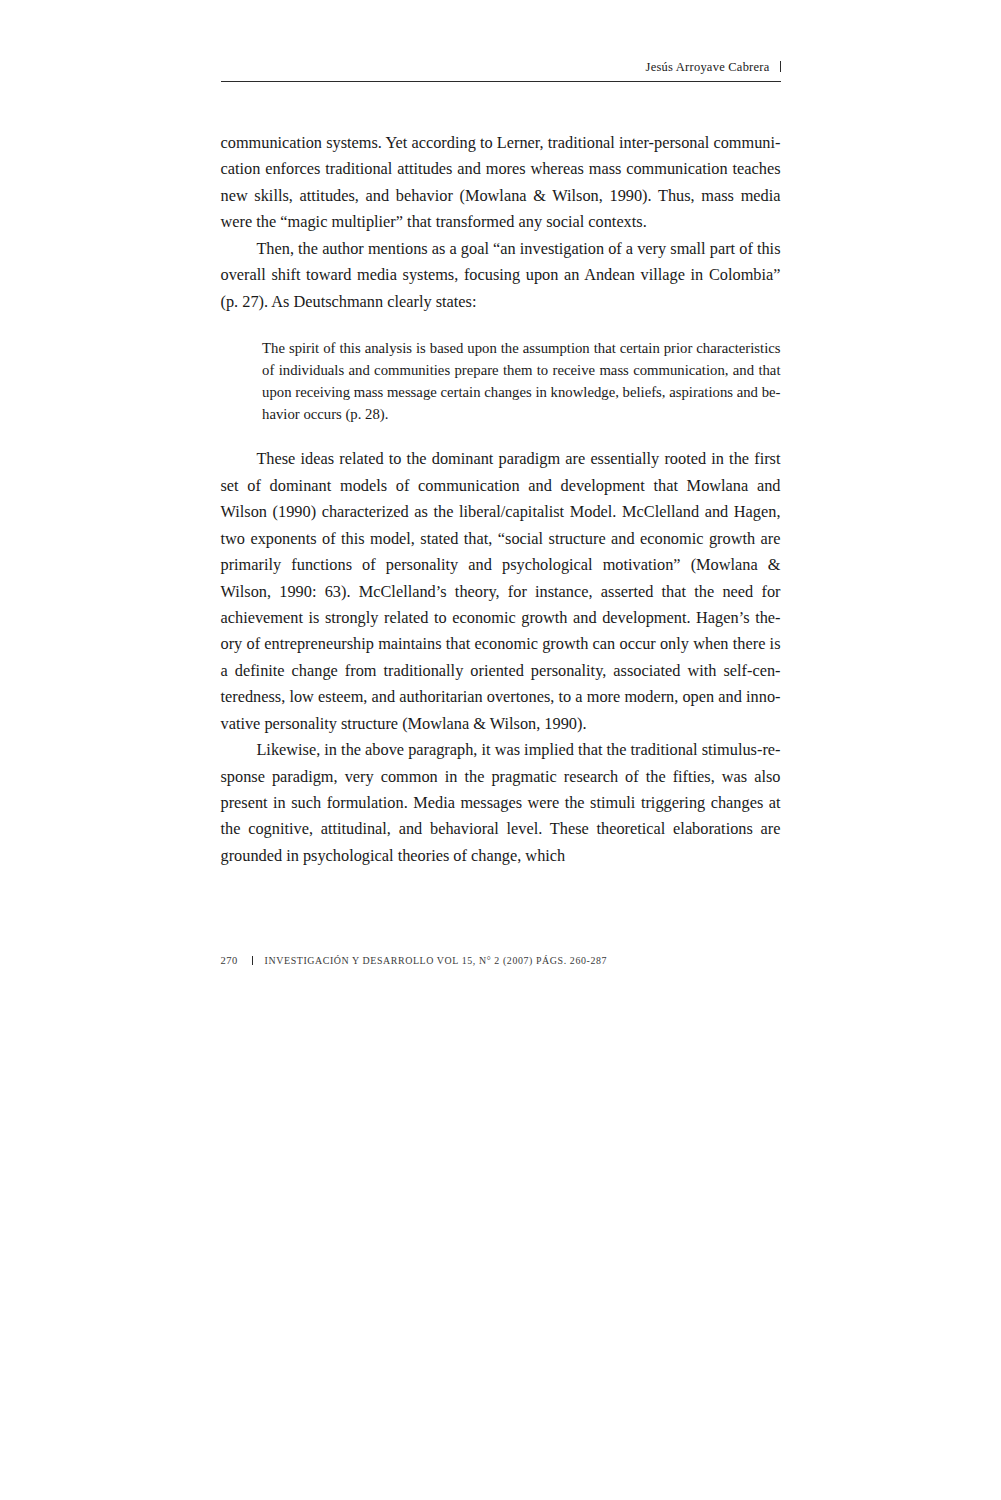Jesús Arroyave Cabrera
communication systems. Yet according to Lerner, traditional inter-personal communication enforces traditional attitudes and mores whereas mass communication teaches new skills, attitudes, and behavior (Mowlana & Wilson, 1990). Thus, mass media were the “magic multiplier” that transformed any social contexts.
Then, the author mentions as a goal “an investigation of a very small part of this overall shift toward media systems, focusing upon an Andean village in Colombia” (p. 27). As Deutschmann clearly states:
The spirit of this analysis is based upon the assumption that certain prior characteristics of individuals and communities prepare them to receive mass communication, and that upon receiving mass message certain changes in knowledge, beliefs, aspirations and behavior occurs (p. 28).
These ideas related to the dominant paradigm are essentially rooted in the first set of dominant models of communication and development that Mowlana and Wilson (1990) characterized as the liberal/capitalist Model. McClelland and Hagen, two exponents of this model, stated that, “social structure and economic growth are primarily functions of personality and psychological motivation” (Mowlana & Wilson, 1990: 63). McClelland’s theory, for instance, asserted that the need for achievement is strongly related to economic growth and development. Hagen’s theory of entrepreneurship maintains that economic growth can occur only when there is a definite change from traditionally oriented personality, associated with self-centeredness, low esteem, and authoritarian overtones, to a more modern, open and innovative personality structure (Mowlana & Wilson, 1990).
Likewise, in the above paragraph, it was implied that the traditional stimulus-response paradigm, very common in the pragmatic research of the fifties, was also present in such formulation. Media messages were the stimuli triggering changes at the cognitive, attitudinal, and behavioral level. These theoretical elaborations are grounded in psychological theories of change, which
270 investigación y desarrollo vol 15, n° 2 (2007) págs. 260-287